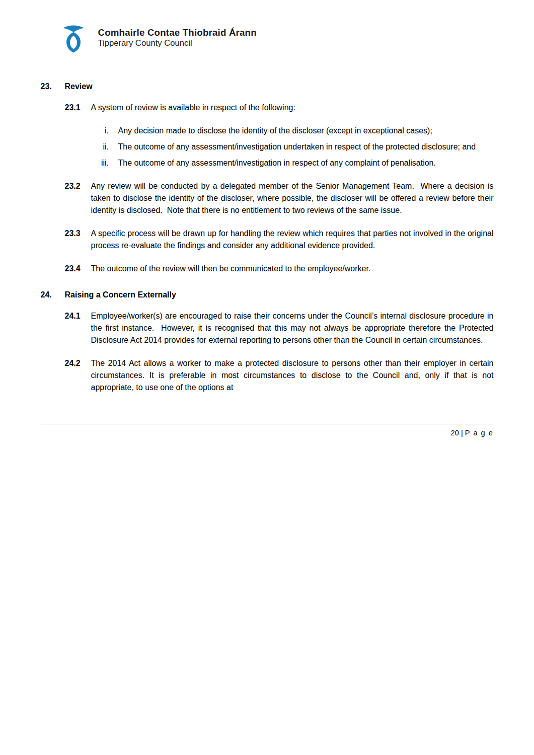Comhairle Contae Thiobraid Árann
Tipperary County Council
23. Review
23.1
A system of review is available in respect of the following:
Any decision made to disclose the identity of the discloser (except in exceptional cases);
The outcome of any assessment/investigation undertaken in respect of the protected disclosure; and
The outcome of any assessment/investigation in respect of any complaint of penalisation.
23.2
Any review will be conducted by a delegated member of the Senior Management Team. Where a decision is taken to disclose the identity of the discloser, where possible, the discloser will be offered a review before their identity is disclosed. Note that there is no entitlement to two reviews of the same issue.
23.3
A specific process will be drawn up for handling the review which requires that parties not involved in the original process re-evaluate the findings and consider any additional evidence provided.
23.4
The outcome of the review will then be communicated to the employee/worker.
24. Raising a Concern Externally
24.1
Employee/worker(s) are encouraged to raise their concerns under the Council’s internal disclosure procedure in the first instance. However, it is recognised that this may not always be appropriate therefore the Protected Disclosure Act 2014 provides for external reporting to persons other than the Council in certain circumstances.
24.2
The 2014 Act allows a worker to make a protected disclosure to persons other than their employer in certain circumstances. It is preferable in most circumstances to disclose to the Council and, only if that is not appropriate, to use one of the options at
20 | P a g e